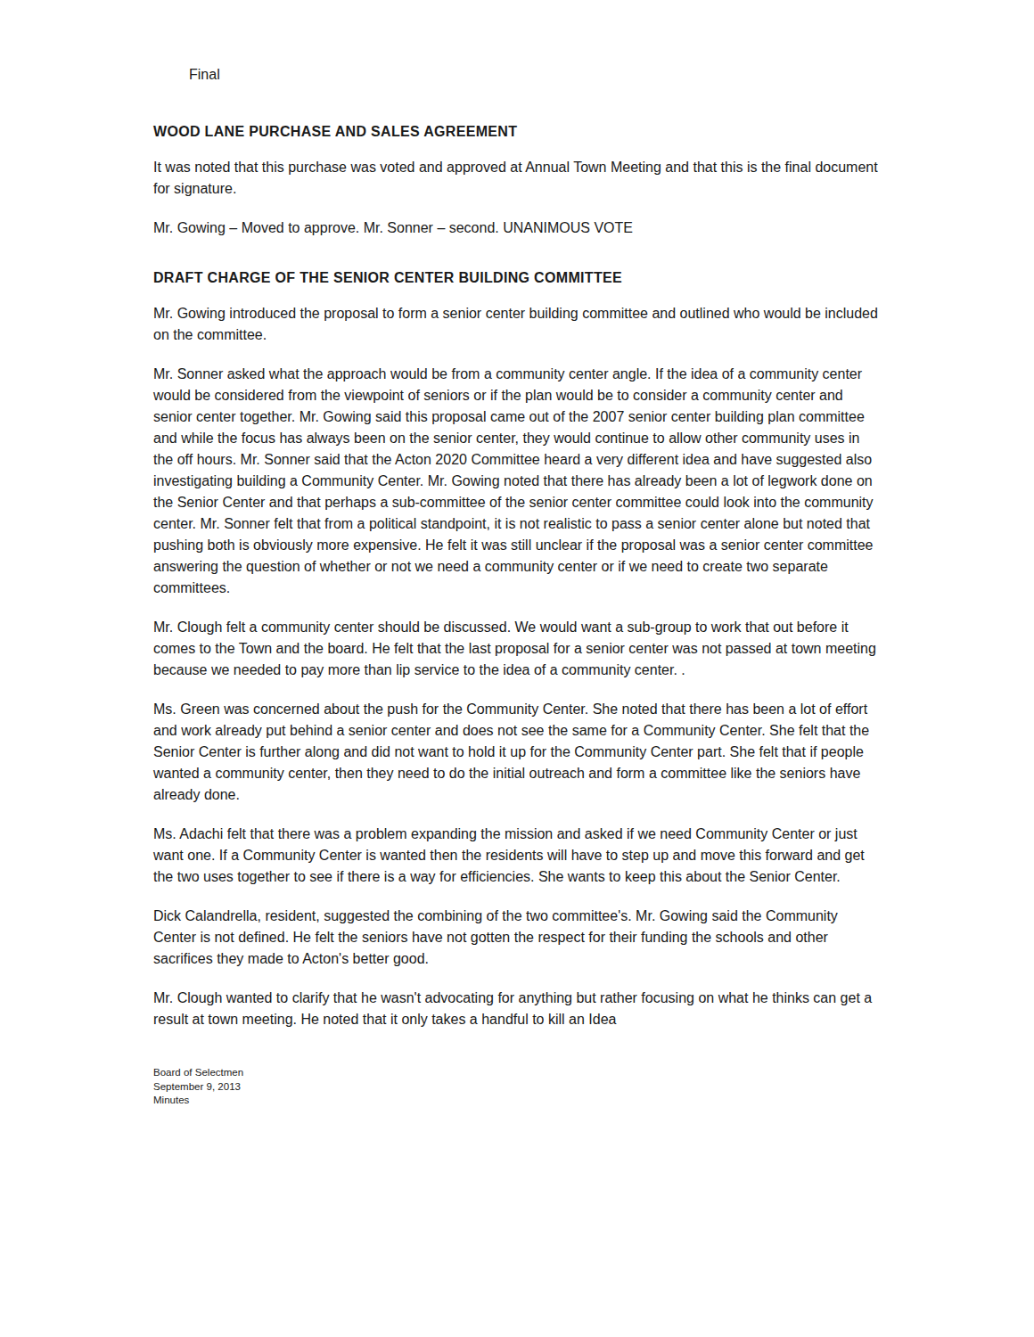Final
Wood Lane Purchase and Sales Agreement
It was noted that this purchase was voted and approved at Annual Town Meeting and that this is the final document for signature.
Mr. Gowing – Moved to approve. Mr. Sonner – second. UNANIMOUS VOTE
Draft Charge of the Senior Center Building Committee
Mr. Gowing introduced the proposal to form a senior center building committee and outlined who would be included on the committee.
Mr. Sonner asked what the approach would be from a community center angle. If the idea of a community center would be considered from the viewpoint of seniors or if the plan would be to consider a community center and senior center together. Mr. Gowing said this proposal came out of the 2007 senior center building plan committee and while the focus has always been on the senior center, they would continue to allow other community uses in the off hours. Mr. Sonner said that the Acton 2020 Committee heard a very different idea and have suggested also investigating building a Community Center. Mr. Gowing noted that there has already been a lot of legwork done on the Senior Center and that perhaps a sub-committee of the senior center committee could look into the community center. Mr. Sonner felt that from a political standpoint, it is not realistic to pass a senior center alone but noted that pushing both is obviously more expensive. He felt it was still unclear if the proposal was a senior center committee answering the question of whether or not we need a community center or if we need to create two separate committees.
Mr. Clough felt a community center should be discussed. We would want a sub-group to work that out before it comes to the Town and the board. He felt that the last proposal for a senior center was not passed at town meeting because we needed to pay more than lip service to the idea of a community center. .
Ms. Green was concerned about the push for the Community Center. She noted that there has been a lot of effort and work already put behind a senior center and does not see the same for a Community Center. She felt that the Senior Center is further along and did not want to hold it up for the Community Center part. She felt that if people wanted a community center, then they need to do the initial outreach and form a committee like the seniors have already done.
Ms. Adachi felt that there was a problem expanding the mission and asked if we need Community Center or just want one. If a Community Center is wanted then the residents will have to step up and move this forward and get the two uses together to see if there is a way for efficiencies. She wants to keep this about the Senior Center.
Dick Calandrella, resident, suggested the combining of the two committee's. Mr. Gowing said the Community Center is not defined. He felt the seniors have not gotten the respect for their funding the schools and other sacrifices they made to Acton's better good.
Mr. Clough wanted to clarify that he wasn't advocating for anything but rather focusing on what he thinks can get a result at town meeting. He noted that it only takes a handful to kill an Idea
Board of Selectmen
September 9, 2013
Minutes